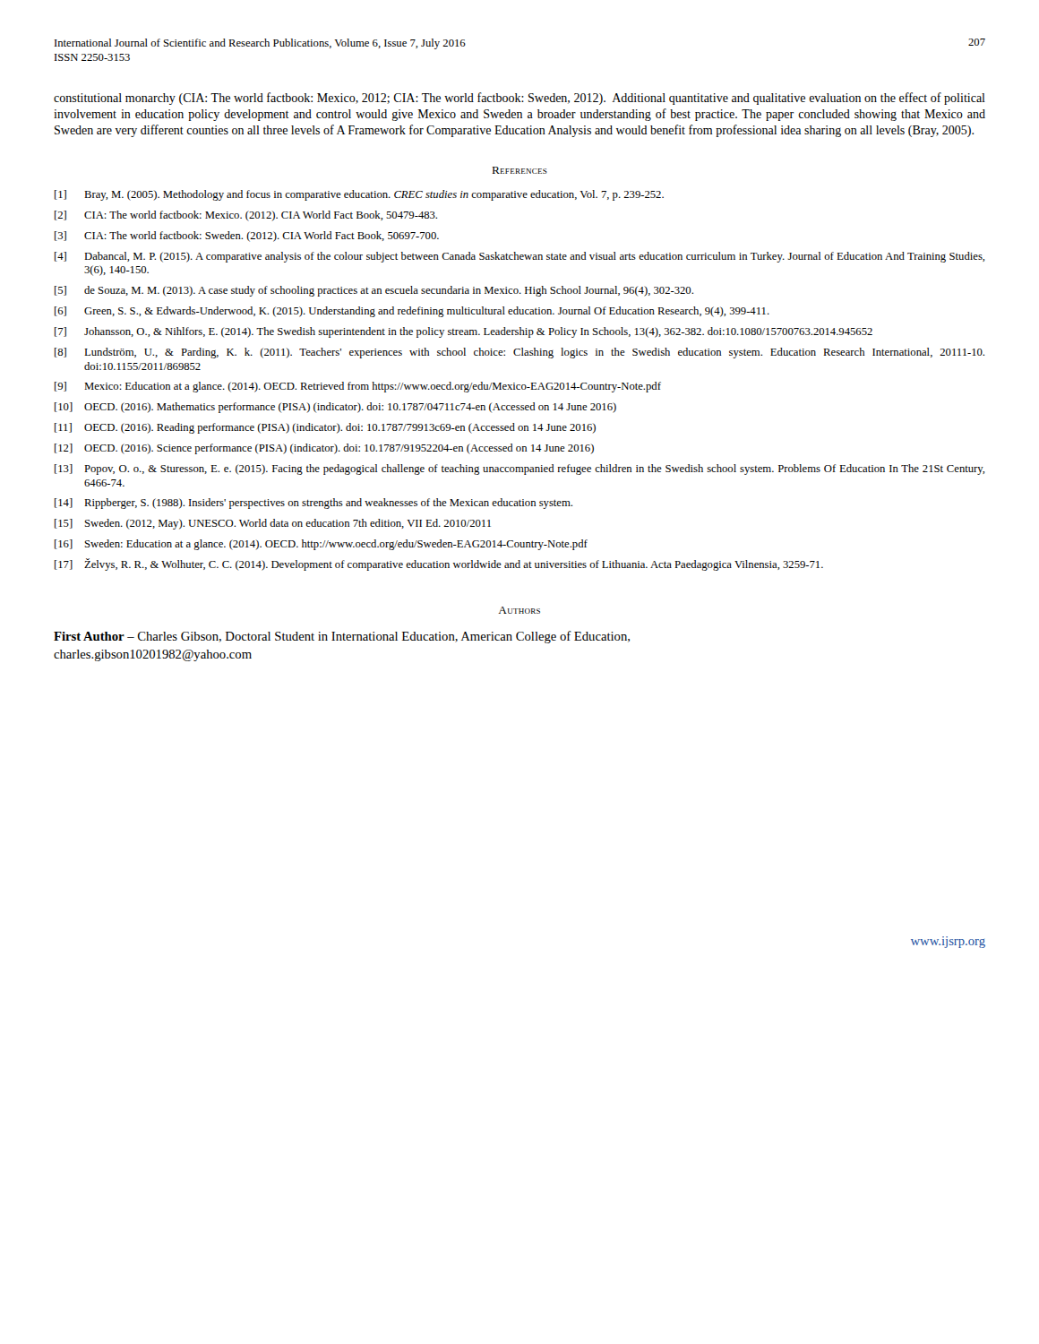International Journal of Scientific and Research Publications, Volume 6, Issue 7, July 2016
ISSN 2250-3153
207
constitutional monarchy (CIA: The world factbook: Mexico, 2012; CIA: The world factbook: Sweden, 2012). Additional quantitative and qualitative evaluation on the effect of political involvement in education policy development and control would give Mexico and Sweden a broader understanding of best practice. The paper concluded showing that Mexico and Sweden are very different counties on all three levels of A Framework for Comparative Education Analysis and would benefit from professional idea sharing on all levels (Bray, 2005).
References
Bray, M. (2005). Methodology and focus in comparative education. CREC studies in comparative education, Vol. 7, p. 239-252.
CIA: The world factbook: Mexico. (2012). CIA World Fact Book, 50479-483.
CIA: The world factbook: Sweden. (2012). CIA World Fact Book, 50697-700.
Dabancal, M. P. (2015). A comparative analysis of the colour subject between Canada Saskatchewan state and visual arts education curriculum in Turkey. Journal of Education And Training Studies, 3(6), 140-150.
de Souza, M. M. (2013). A case study of schooling practices at an escuela secundaria in Mexico. High School Journal, 96(4), 302-320.
Green, S. S., & Edwards-Underwood, K. (2015). Understanding and redefining multicultural education. Journal Of Education Research, 9(4), 399-411.
Johansson, O., & Nihlfors, E. (2014). The Swedish superintendent in the policy stream. Leadership & Policy In Schools, 13(4), 362-382. doi:10.1080/15700763.2014.945652
Lundström, U., & Parding, K. k. (2011). Teachers' experiences with school choice: Clashing logics in the Swedish education system. Education Research International, 20111-10. doi:10.1155/2011/869852
Mexico: Education at a glance. (2014). OECD. Retrieved from https://www.oecd.org/edu/Mexico-EAG2014-Country-Note.pdf
OECD. (2016). Mathematics performance (PISA) (indicator). doi: 10.1787/04711c74-en (Accessed on 14 June 2016)
OECD. (2016). Reading performance (PISA) (indicator). doi: 10.1787/79913c69-en (Accessed on 14 June 2016)
OECD. (2016). Science performance (PISA) (indicator). doi: 10.1787/91952204-en (Accessed on 14 June 2016)
Popov, O. o., & Sturesson, E. e. (2015). Facing the pedagogical challenge of teaching unaccompanied refugee children in the Swedish school system. Problems Of Education In The 21St Century, 6466-74.
Rippberger, S. (1988). Insiders' perspectives on strengths and weaknesses of the Mexican education system.
Sweden. (2012, May). UNESCO. World data on education 7th edition, VII Ed. 2010/2011
Sweden: Education at a glance. (2014). OECD. http://www.oecd.org/edu/Sweden-EAG2014-Country-Note.pdf
Želvys, R. R., & Wolhuter, C. C. (2014). Development of comparative education worldwide and at universities of Lithuania. Acta Paedagogica Vilnensia, 3259-71.
Authors
First Author – Charles Gibson, Doctoral Student in International Education, American College of Education,
charles.gibson10201982@yahoo.com
www.ijsrp.org